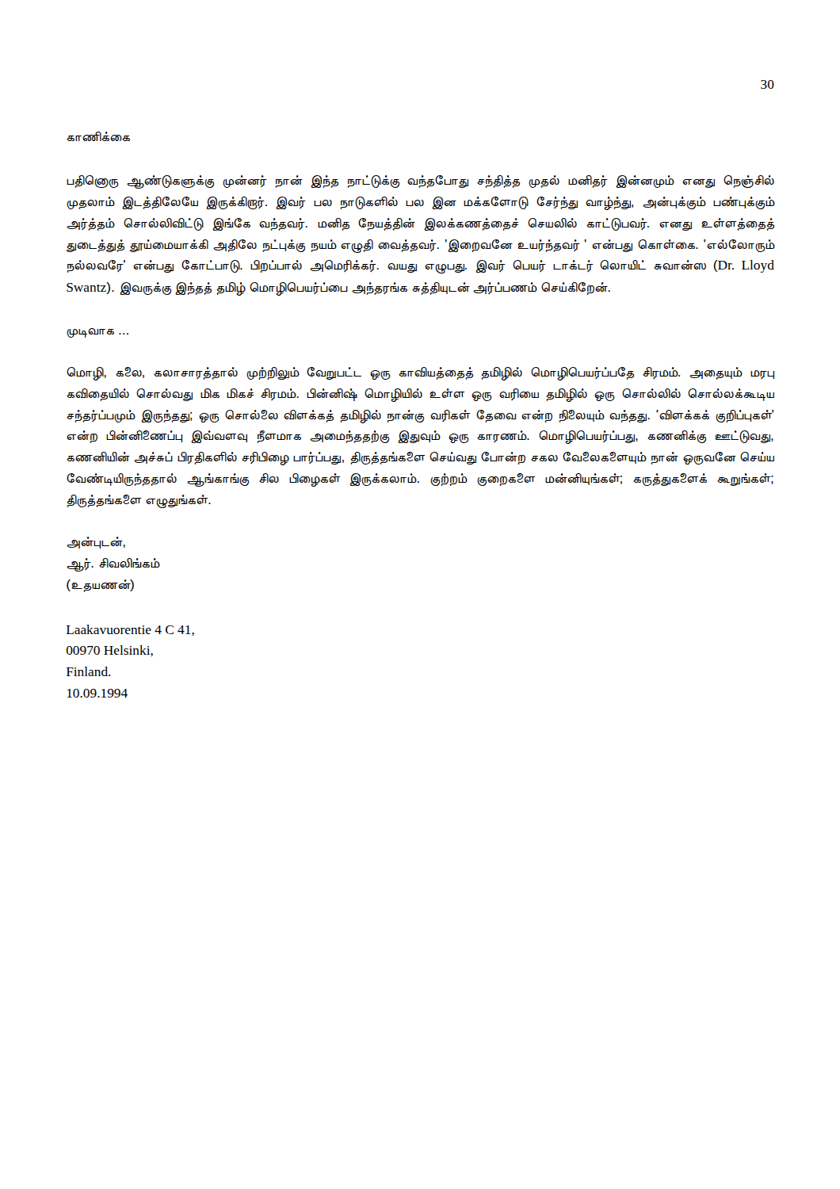30
காணிக்கை
பதினொரு ஆண்டுகளுக்கு முன்னர் நான் இந்த நாட்டுக்கு வந்தபோது சந்தித்த முதல் மனிதர் இன்னமும் எனது நெஞ்சில் முதலாம் இடத்திலேயே இருக்கிறார். இவர் பல நாடுகளில் பல இன மக்களோடு சேர்ந்து வாழ்ந்து, அன்புக்கும் பண்புக்கும் அர்த்தம் சொல்லிவிட்டு இங்கே வந்தவர். மனித நேயத்தின் இலக்கணத்தைச் செயலில் காட்டுபவர். எனது உள்ளத்தைத் துடைத்துத் தூய்மையாக்கி அதிலே நட்புக்கு நயம் எழுதி வைத்தவர். 'இறைவனே உயர்ந்தவர் ' என்பது கொள்கை. 'எல்லோரும் நல்லவரே' என்பது கோட்பாடு. பிறப்பால் அமெரிக்கர். வயது எழுபது. இவர் பெயர் டாக்டர் லொயிட் சுவான்ஸ (Dr. Lloyd Swantz). இவருக்கு இந்தத் தமிழ் மொழிபெயர்ப்பை அந்தரங்க சுத்தியுடன் அர்ப்பணம் செய்கிறேன்.
முடிவாக ...
மொழி, கலை, கலாசாரத்தால் முற்றிலும் வேறுபட்ட ஒரு காவியத்தைத் தமிழில் மொழிபெயர்ப்பதே சிரமம். அதையும் மரபு கவிதையில் சொல்வது மிக மிகச் சிரமம். பின்னிஷ் மொழியில் உள்ள ஒரு வரியை தமிழில் ஒரு சொல்லில் சொல்லக்கூடிய சந்தர்ப்பமும் இருந்தது; ஒரு சொல்லை விளக்கத் தமிழில் நான்கு வரிகள் தேவை என்ற நிலையும் வந்தது. 'விளக்கக் குறிப்புகள்' என்ற பின்னிணைப்பு இவ்வளவு நீளமாக அமைந்ததற்கு இதுவும் ஒரு காரணம். மொழிபெயர்ப்பது, கணனிக்கு ஊட்டுவது, கணனியின் அச்சுப் பிரதிகளில் சரிபிழை பார்ப்பது, திருத்தங்களை செய்வது போன்ற சகல வேலைகளையும் நான் ஒருவனே செய்ய வேண்டியிருந்ததால் ஆங்காங்கு சில பிழைகள் இருக்கலாம். குற்றம் குறைகளை மன்னியுங்கள்; கருத்துகளைக் கூறுங்கள்; திருத்தங்களை எழுதுங்கள்.
அன்புடன்,
ஆர். சிவலிங்கம்
(உதயணன்)
Laakavuorentie 4 C 41,
00970 Helsinki,
Finland.
10.09.1994